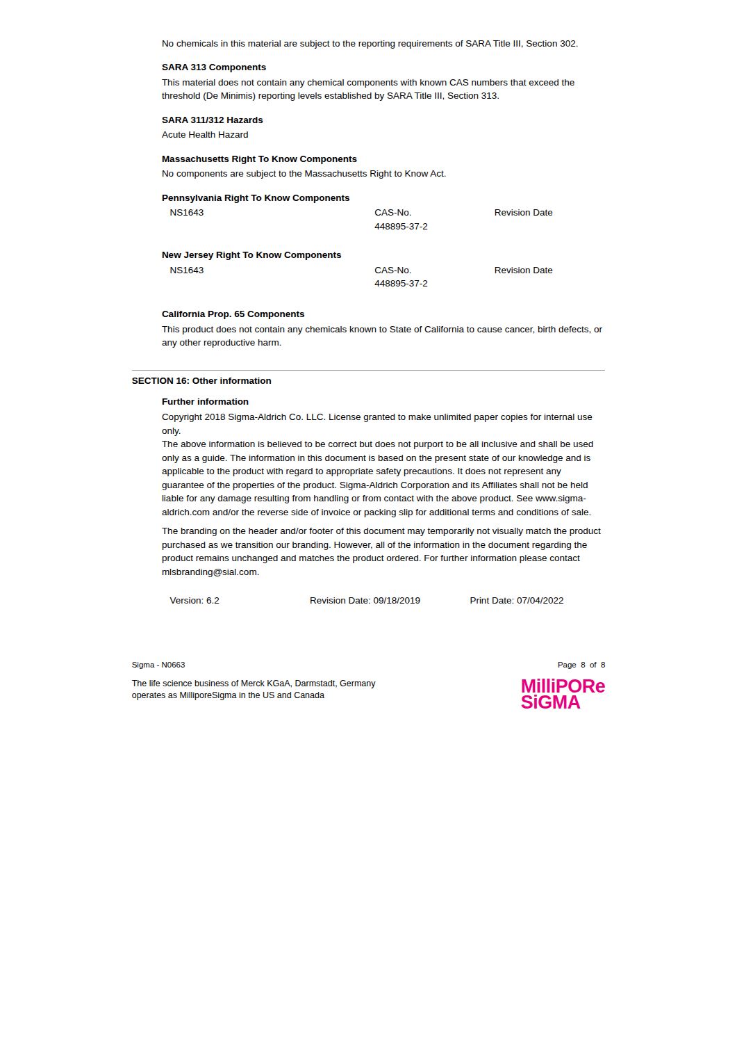No chemicals in this material are subject to the reporting requirements of SARA Title III, Section 302.
SARA 313 Components
This material does not contain any chemical components with known CAS numbers that exceed the threshold (De Minimis) reporting levels established by SARA Title III, Section 313.
SARA 311/312 Hazards
Acute Health Hazard
Massachusetts Right To Know Components
No components are subject to the Massachusetts Right to Know Act.
Pennsylvania Right To Know Components
| NS1643 | CAS-No. | Revision Date |
| | 448895-37-2 | |
New Jersey Right To Know Components
| NS1643 | CAS-No. | Revision Date |
| | 448895-37-2 | |
California Prop. 65 Components
This product does not contain any chemicals known to State of California to cause cancer, birth defects, or any other reproductive harm.
SECTION 16: Other information
Further information
Copyright 2018 Sigma-Aldrich Co. LLC. License granted to make unlimited paper copies for internal use only.
The above information is believed to be correct but does not purport to be all inclusive and shall be used only as a guide. The information in this document is based on the present state of our knowledge and is applicable to the product with regard to appropriate safety precautions. It does not represent any guarantee of the properties of the product. Sigma-Aldrich Corporation and its Affiliates shall not be held liable for any damage resulting from handling or from contact with the above product. See www.sigma-aldrich.com and/or the reverse side of invoice or packing slip for additional terms and conditions of sale.
The branding on the header and/or footer of this document may temporarily not visually match the product purchased as we transition our branding. However, all of the information in the document regarding the product remains unchanged and matches the product ordered. For further information please contact mlsbranding@sial.com.
Version: 6.2 Revision Date: 09/18/2019 Print Date: 07/04/2022
Sigma - N0663
Page 8 of 8
The life science business of Merck KGaA, Darmstadt, Germany
operates as MilliporeSigma in the US and Canada
MilliPORe SiGMA